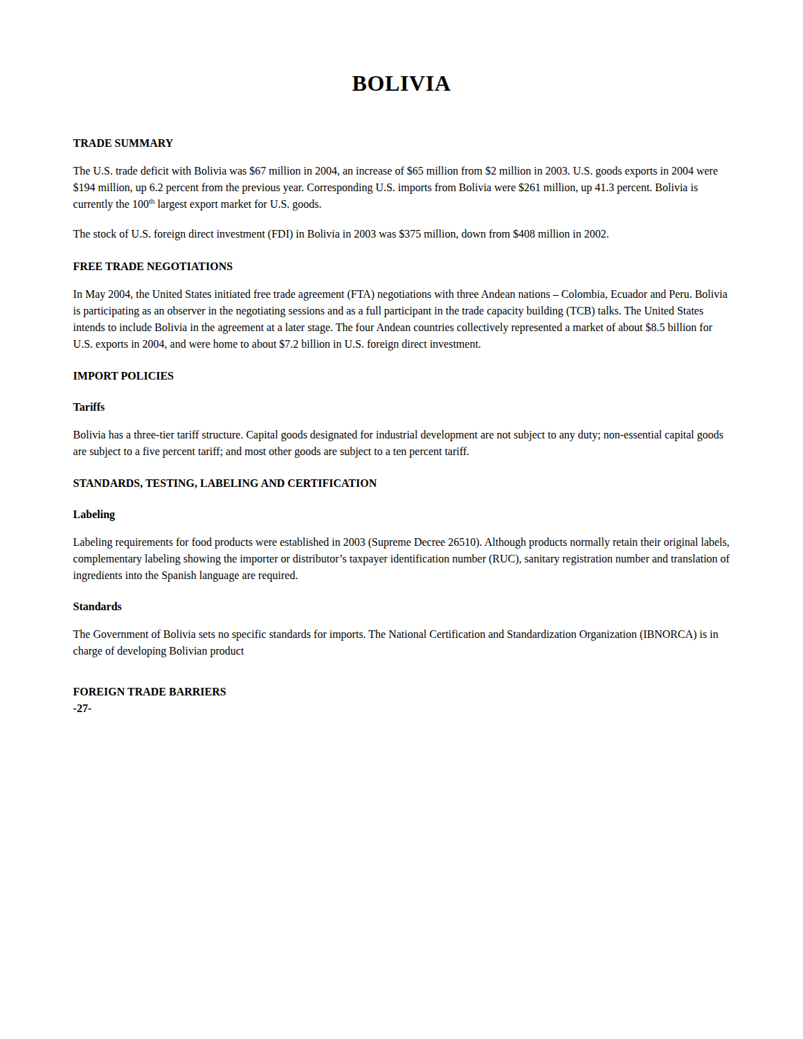BOLIVIA
Trade Summary
The U.S. trade deficit with Bolivia was $67 million in 2004, an increase of $65 million from $2 million in 2003. U.S. goods exports in 2004 were $194 million, up 6.2 percent from the previous year. Corresponding U.S. imports from Bolivia were $261 million, up 41.3 percent. Bolivia is currently the 100th largest export market for U.S. goods.
The stock of U.S. foreign direct investment (FDI) in Bolivia in 2003 was $375 million, down from $408 million in 2002.
Free Trade Negotiations
In May 2004, the United States initiated free trade agreement (FTA) negotiations with three Andean nations – Colombia, Ecuador and Peru. Bolivia is participating as an observer in the negotiating sessions and as a full participant in the trade capacity building (TCB) talks. The United States intends to include Bolivia in the agreement at a later stage. The four Andean countries collectively represented a market of about $8.5 billion for U.S. exports in 2004, and were home to about $7.2 billion in U.S. foreign direct investment.
Import Policies
Tariffs
Bolivia has a three-tier tariff structure. Capital goods designated for industrial development are not subject to any duty; non-essential capital goods are subject to a five percent tariff; and most other goods are subject to a ten percent tariff.
Standards, Testing, Labeling and Certification
Labeling
Labeling requirements for food products were established in 2003 (Supreme Decree 26510). Although products normally retain their original labels, complementary labeling showing the importer or distributor’s taxpayer identification number (RUC), sanitary registration number and translation of ingredients into the Spanish language are required.
Standards
The Government of Bolivia sets no specific standards for imports. The National Certification and Standardization Organization (IBNORCA) is in charge of developing Bolivian product
FOREIGN TRADE BARRIERS
-27-